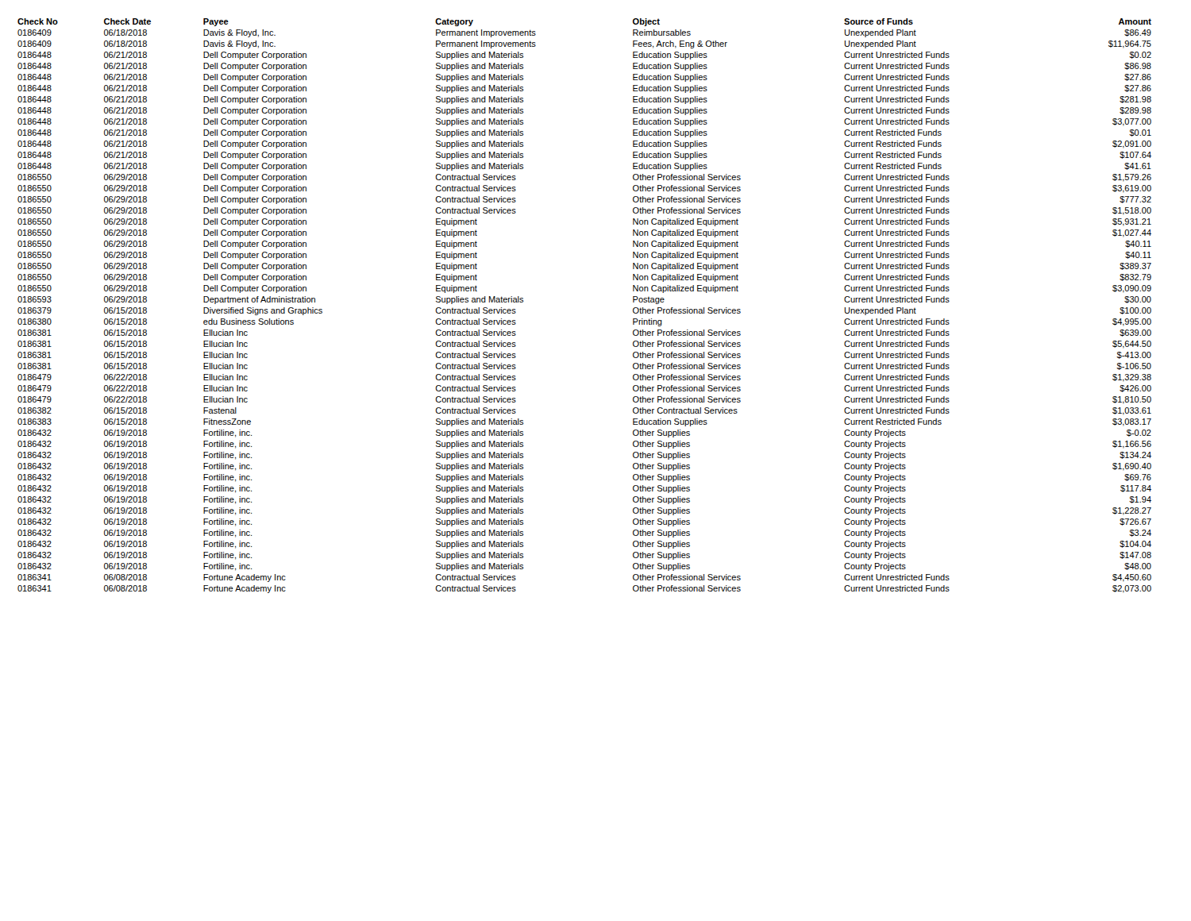| Check No | Check Date | Payee | Category | Object | Source of Funds | Amount |
| --- | --- | --- | --- | --- | --- | --- |
| 0186409 | 06/18/2018 | Davis & Floyd, Inc. | Permanent Improvements | Reimbursables | Unexpended Plant | $86.49 |
| 0186409 | 06/18/2018 | Davis & Floyd, Inc. | Permanent Improvements | Fees, Arch, Eng & Other | Unexpended Plant | $11,964.75 |
| 0186448 | 06/21/2018 | Dell Computer Corporation | Supplies and Materials | Education Supplies | Current Unrestricted Funds | $0.02 |
| 0186448 | 06/21/2018 | Dell Computer Corporation | Supplies and Materials | Education Supplies | Current Unrestricted Funds | $86.98 |
| 0186448 | 06/21/2018 | Dell Computer Corporation | Supplies and Materials | Education Supplies | Current Unrestricted Funds | $27.86 |
| 0186448 | 06/21/2018 | Dell Computer Corporation | Supplies and Materials | Education Supplies | Current Unrestricted Funds | $27.86 |
| 0186448 | 06/21/2018 | Dell Computer Corporation | Supplies and Materials | Education Supplies | Current Unrestricted Funds | $281.98 |
| 0186448 | 06/21/2018 | Dell Computer Corporation | Supplies and Materials | Education Supplies | Current Unrestricted Funds | $289.98 |
| 0186448 | 06/21/2018 | Dell Computer Corporation | Supplies and Materials | Education Supplies | Current Unrestricted Funds | $3,077.00 |
| 0186448 | 06/21/2018 | Dell Computer Corporation | Supplies and Materials | Education Supplies | Current Restricted Funds | $0.01 |
| 0186448 | 06/21/2018 | Dell Computer Corporation | Supplies and Materials | Education Supplies | Current Restricted Funds | $2,091.00 |
| 0186448 | 06/21/2018 | Dell Computer Corporation | Supplies and Materials | Education Supplies | Current Restricted Funds | $107.64 |
| 0186448 | 06/21/2018 | Dell Computer Corporation | Supplies and Materials | Education Supplies | Current Restricted Funds | $41.61 |
| 0186550 | 06/29/2018 | Dell Computer Corporation | Contractual Services | Other Professional Services | Current Unrestricted Funds | $1,579.26 |
| 0186550 | 06/29/2018 | Dell Computer Corporation | Contractual Services | Other Professional Services | Current Unrestricted Funds | $3,619.00 |
| 0186550 | 06/29/2018 | Dell Computer Corporation | Contractual Services | Other Professional Services | Current Unrestricted Funds | $777.32 |
| 0186550 | 06/29/2018 | Dell Computer Corporation | Contractual Services | Other Professional Services | Current Unrestricted Funds | $1,518.00 |
| 0186550 | 06/29/2018 | Dell Computer Corporation | Equipment | Non Capitalized Equipment | Current Unrestricted Funds | $5,931.21 |
| 0186550 | 06/29/2018 | Dell Computer Corporation | Equipment | Non Capitalized Equipment | Current Unrestricted Funds | $1,027.44 |
| 0186550 | 06/29/2018 | Dell Computer Corporation | Equipment | Non Capitalized Equipment | Current Unrestricted Funds | $40.11 |
| 0186550 | 06/29/2018 | Dell Computer Corporation | Equipment | Non Capitalized Equipment | Current Unrestricted Funds | $40.11 |
| 0186550 | 06/29/2018 | Dell Computer Corporation | Equipment | Non Capitalized Equipment | Current Unrestricted Funds | $389.37 |
| 0186550 | 06/29/2018 | Dell Computer Corporation | Equipment | Non Capitalized Equipment | Current Unrestricted Funds | $832.79 |
| 0186550 | 06/29/2018 | Dell Computer Corporation | Equipment | Non Capitalized Equipment | Current Unrestricted Funds | $3,090.09 |
| 0186593 | 06/29/2018 | Department of Administration | Supplies and Materials | Postage | Current Unrestricted Funds | $30.00 |
| 0186379 | 06/15/2018 | Diversified Signs and Graphics | Contractual Services | Other Professional Services | Unexpended Plant | $100.00 |
| 0186380 | 06/15/2018 | edu Business Solutions | Contractual Services | Printing | Current Unrestricted Funds | $4,995.00 |
| 0186381 | 06/15/2018 | Ellucian Inc | Contractual Services | Other Professional Services | Current Unrestricted Funds | $639.00 |
| 0186381 | 06/15/2018 | Ellucian Inc | Contractual Services | Other Professional Services | Current Unrestricted Funds | $5,644.50 |
| 0186381 | 06/15/2018 | Ellucian Inc | Contractual Services | Other Professional Services | Current Unrestricted Funds | $-413.00 |
| 0186381 | 06/15/2018 | Ellucian Inc | Contractual Services | Other Professional Services | Current Unrestricted Funds | $-106.50 |
| 0186479 | 06/22/2018 | Ellucian Inc | Contractual Services | Other Professional Services | Current Unrestricted Funds | $1,329.38 |
| 0186479 | 06/22/2018 | Ellucian Inc | Contractual Services | Other Professional Services | Current Unrestricted Funds | $426.00 |
| 0186479 | 06/22/2018 | Ellucian Inc | Contractual Services | Other Professional Services | Current Unrestricted Funds | $1,810.50 |
| 0186382 | 06/15/2018 | Fastenal | Contractual Services | Other Contractual Services | Current Unrestricted Funds | $1,033.61 |
| 0186383 | 06/15/2018 | FitnessZone | Supplies and Materials | Education Supplies | Current Restricted Funds | $3,083.17 |
| 0186432 | 06/19/2018 | Fortiline, inc. | Supplies and Materials | Other Supplies | County Projects | $-0.02 |
| 0186432 | 06/19/2018 | Fortiline, inc. | Supplies and Materials | Other Supplies | County Projects | $1,166.56 |
| 0186432 | 06/19/2018 | Fortiline, inc. | Supplies and Materials | Other Supplies | County Projects | $134.24 |
| 0186432 | 06/19/2018 | Fortiline, inc. | Supplies and Materials | Other Supplies | County Projects | $1,690.40 |
| 0186432 | 06/19/2018 | Fortiline, inc. | Supplies and Materials | Other Supplies | County Projects | $69.76 |
| 0186432 | 06/19/2018 | Fortiline, inc. | Supplies and Materials | Other Supplies | County Projects | $117.84 |
| 0186432 | 06/19/2018 | Fortiline, inc. | Supplies and Materials | Other Supplies | County Projects | $1.94 |
| 0186432 | 06/19/2018 | Fortiline, inc. | Supplies and Materials | Other Supplies | County Projects | $1,228.27 |
| 0186432 | 06/19/2018 | Fortiline, inc. | Supplies and Materials | Other Supplies | County Projects | $726.67 |
| 0186432 | 06/19/2018 | Fortiline, inc. | Supplies and Materials | Other Supplies | County Projects | $3.24 |
| 0186432 | 06/19/2018 | Fortiline, inc. | Supplies and Materials | Other Supplies | County Projects | $104.04 |
| 0186432 | 06/19/2018 | Fortiline, inc. | Supplies and Materials | Other Supplies | County Projects | $147.08 |
| 0186432 | 06/19/2018 | Fortiline, inc. | Supplies and Materials | Other Supplies | County Projects | $48.00 |
| 0186341 | 06/08/2018 | Fortune Academy Inc | Contractual Services | Other Professional Services | Current Unrestricted Funds | $4,450.60 |
| 0186341 | 06/08/2018 | Fortune Academy Inc | Contractual Services | Other Professional Services | Current Unrestricted Funds | $2,073.00 |